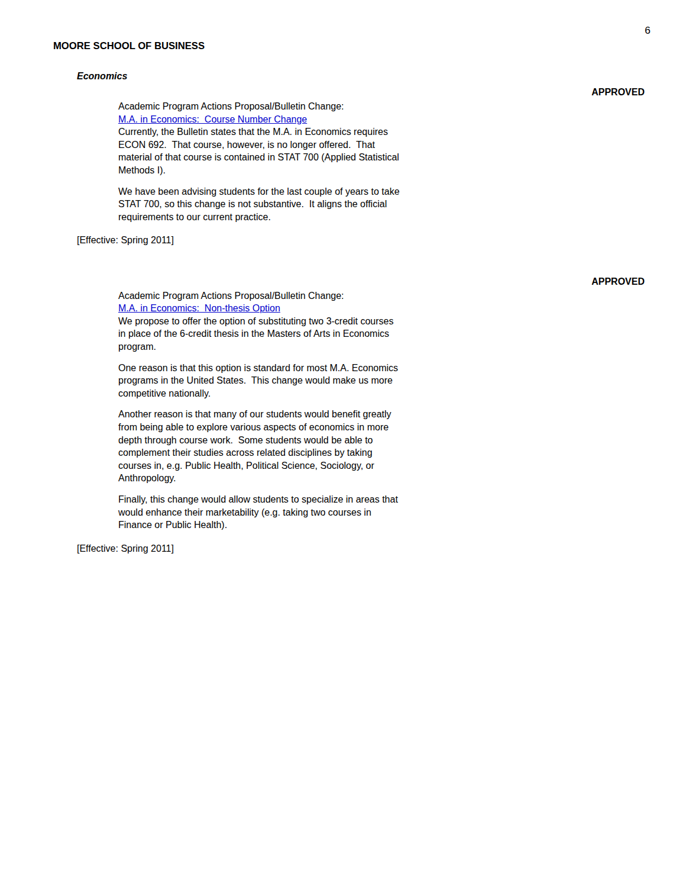6
MOORE SCHOOL OF BUSINESS
Economics
APPROVED
Academic Program Actions Proposal/Bulletin Change:
M.A. in Economics: Course Number Change
Currently, the Bulletin states that the M.A. in Economics requires ECON 692. That course, however, is no longer offered. That material of that course is contained in STAT 700 (Applied Statistical Methods I).
We have been advising students for the last couple of years to take STAT 700, so this change is not substantive. It aligns the official requirements to our current practice.
[Effective: Spring 2011]
APPROVED
Academic Program Actions Proposal/Bulletin Change:
M.A. in Economics: Non-thesis Option
We propose to offer the option of substituting two 3-credit courses in place of the 6-credit thesis in the Masters of Arts in Economics program.
One reason is that this option is standard for most M.A. Economics programs in the United States. This change would make us more competitive nationally.
Another reason is that many of our students would benefit greatly from being able to explore various aspects of economics in more depth through course work. Some students would be able to complement their studies across related disciplines by taking courses in, e.g. Public Health, Political Science, Sociology, or Anthropology.
Finally, this change would allow students to specialize in areas that would enhance their marketability (e.g. taking two courses in Finance or Public Health).
[Effective: Spring 2011]